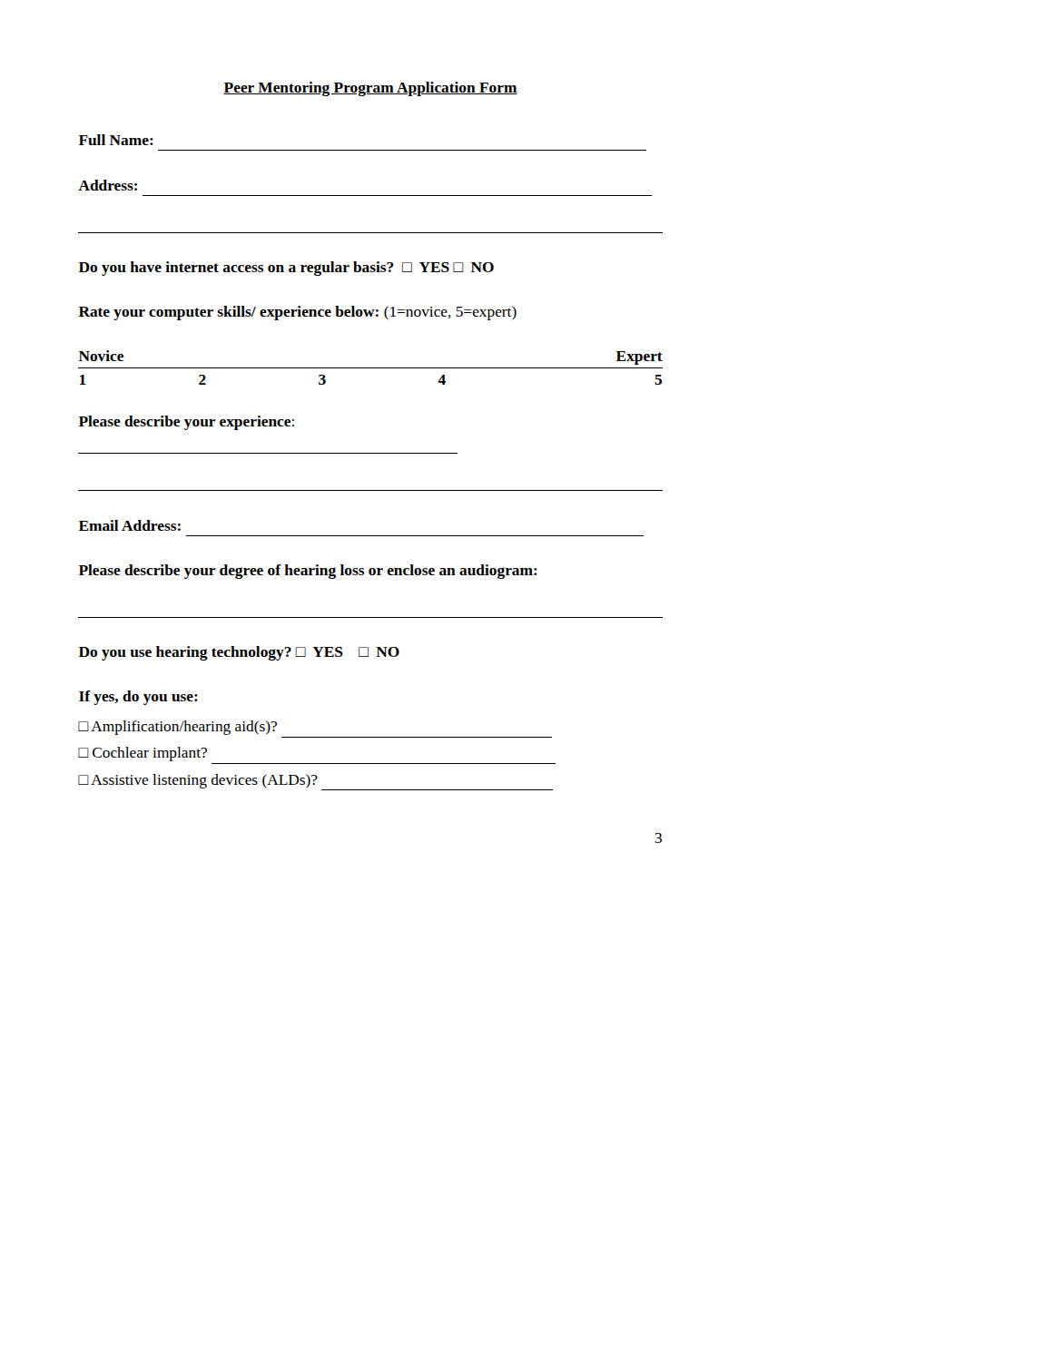Peer Mentoring Program Application Form
Full Name:
Address:
Do you have internet access on a regular basis? □ YES □ NO
Rate your computer skills/ experience below: (1=novice, 5=expert)
Novice Expert
1 2 3 4 5
Please describe your experience:
Email Address:
Please describe your degree of hearing loss or enclose an audiogram:
Do you use hearing technology? □ YES □ NO
If yes, do you use:
□ Amplification/hearing aid(s)?
□ Cochlear implant?
□ Assistive listening devices (ALDs)?
3